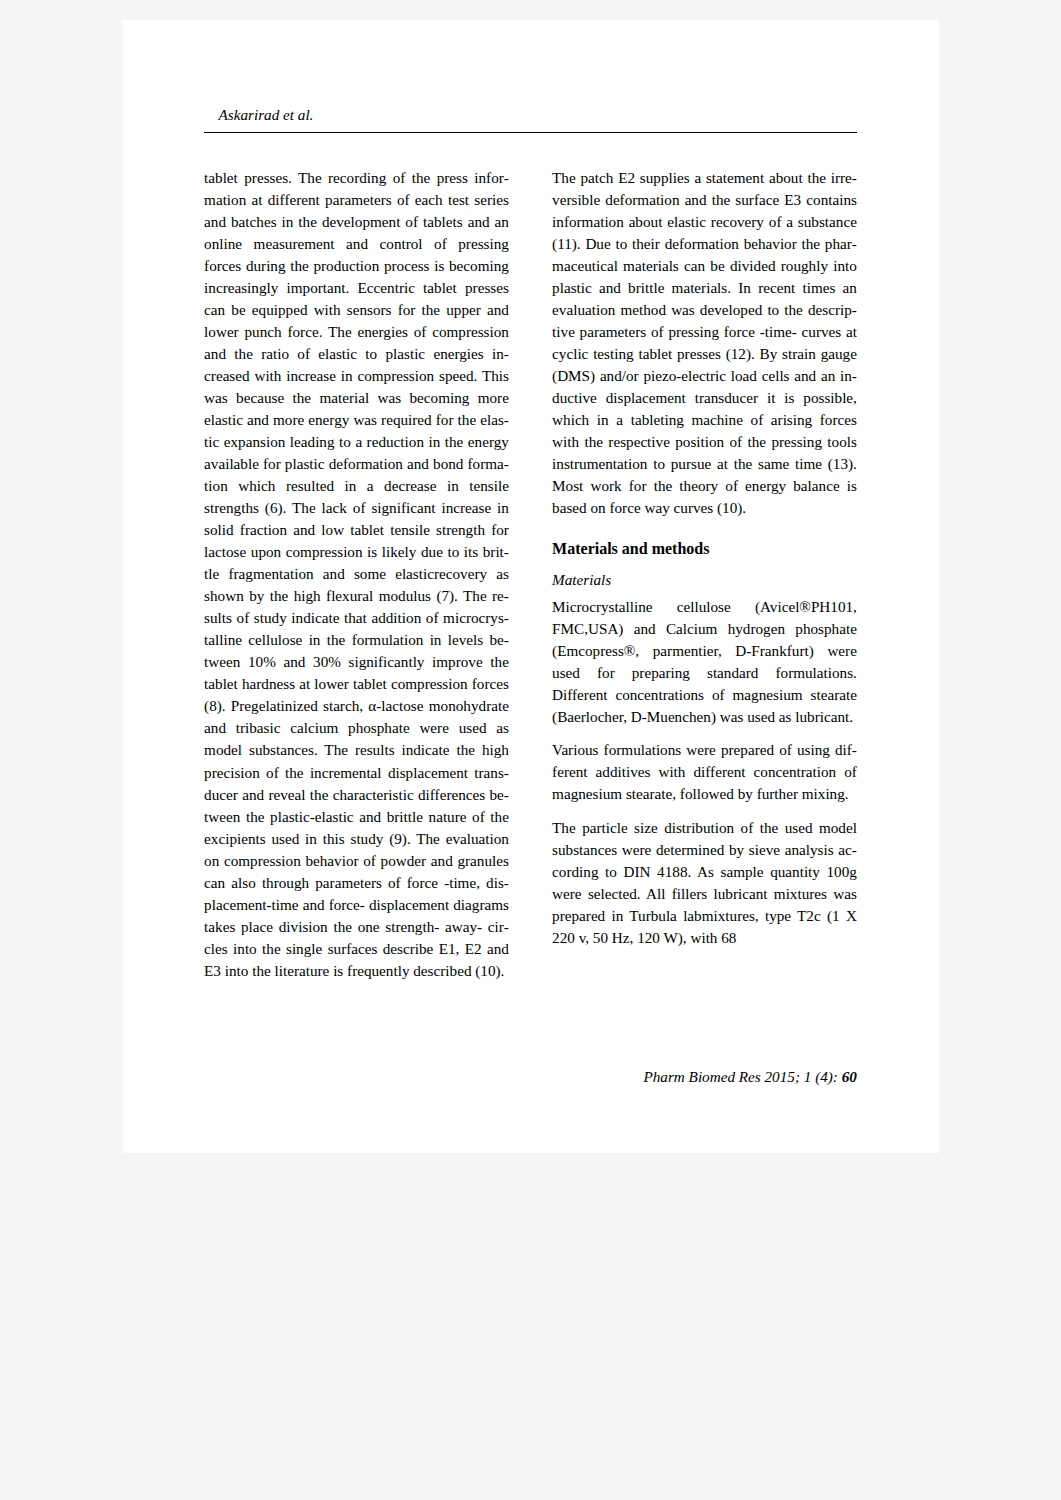Askarirad et al.
tablet presses. The recording of the press information at different parameters of each test series and batches in the development of tablets and an online measurement and control of pressing forces during the production process is becoming increasingly important. Eccentric tablet presses can be equipped with sensors for the upper and lower punch force. The energies of compression and the ratio of elastic to plastic energies increased with increase in compression speed. This was because the material was becoming more elastic and more energy was required for the elastic expansion leading to a reduction in the energy available for plastic deformation and bond formation which resulted in a decrease in tensile strengths (6). The lack of significant increase in solid fraction and low tablet tensile strength for lactose upon compression is likely due to its brittle fragmentation and some elasticrecovery as shown by the high flexural modulus (7). The results of study indicate that addition of microcrystalline cellulose in the formulation in levels between 10% and 30% significantly improve the tablet hardness at lower tablet compression forces (8). Pregelatinized starch, α-lactose monohydrate and tribasic calcium phosphate were used as model substances. The results indicate the high precision of the incremental displacement transducer and reveal the characteristic differences between the plastic-elastic and brittle nature of the excipients used in this study (9). The evaluation on compression behavior of powder and granules can also through parameters of force -time, displacement-time and force- displacement diagrams takes place division the one strength- away- circles into the single surfaces describe E1, E2 and E3 into the literature is frequently described (10).
The patch E2 supplies a statement about the irreversible deformation and the surface E3 contains information about elastic recovery of a substance (11). Due to their deformation behavior the pharmaceutical materials can be divided roughly into plastic and brittle materials. In recent times an evaluation method was developed to the descriptive parameters of pressing force -time- curves at cyclic testing tablet presses (12). By strain gauge (DMS) and/or piezo-electric load cells and an inductive displacement transducer it is possible, which in a tableting machine of arising forces with the respective position of the pressing tools instrumentation to pursue at the same time (13). Most work for the theory of energy balance is based on force way curves (10).
Materials and methods
Materials
Microcrystalline cellulose (Avicel®PH101, FMC,USA) and Calcium hydrogen phosphate (Emcopress®, parmentier, D-Frankfurt) were used for preparing standard formulations. Different concentrations of magnesium stearate (Baerlocher, D-Muenchen) was used as lubricant.
Various formulations were prepared of using different additives with different concentration of magnesium stearate, followed by further mixing.
The particle size distribution of the used model substances were determined by sieve analysis according to DIN 4188. As sample quantity 100g were selected. All fillers lubricant mixtures was prepared in Turbula labmixtures, type T2c (1 X 220 v, 50 Hz, 120 W), with 68
Pharm Biomed Res 2015; 1 (4): 60